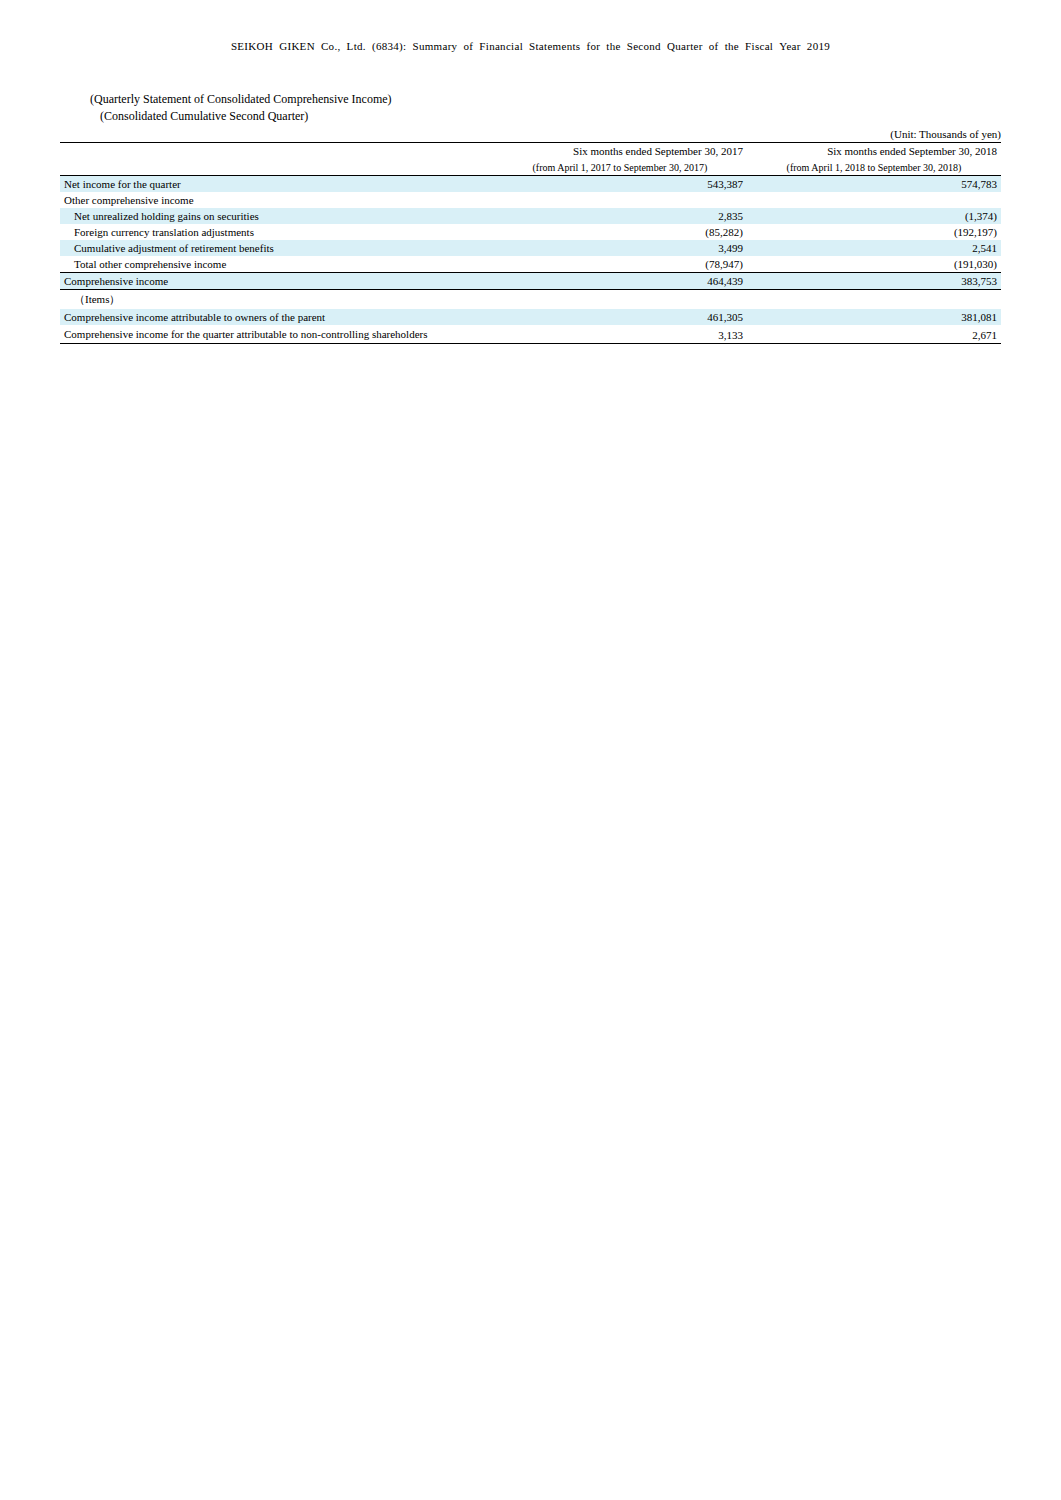SEIKOH GIKEN Co., Ltd. (6834): Summary of Financial Statements for the Second Quarter of the Fiscal Year 2019
(Quarterly Statement of Consolidated Comprehensive Income)
(Consolidated Cumulative Second Quarter)
(Unit: Thousands of yen)
| | Six months ended September 30, 2017 | Six months ended September 30, 2018 |
| --- | --- | --- |
| | (from April 1, 2017 to September 30, 2017) | (from April 1, 2018 to September 30, 2018) |
| Net income for the quarter | 543,387 | 574,783 |
| Other comprehensive income | | |
| Net unrealized holding gains on securities | 2,835 | (1,374) |
| Foreign currency translation adjustments | (85,282) | (192,197) |
| Cumulative adjustment of retirement benefits | 3,499 | 2,541 |
| Total other comprehensive income | (78,947) | (191,030) |
| Comprehensive income | 464,439 | 383,753 |
| （Items） | | |
| Comprehensive income attributable to owners of the parent | 461,305 | 381,081 |
| Comprehensive income for the quarter attributable to non-controlling shareholders | 3,133 | 2,671 |